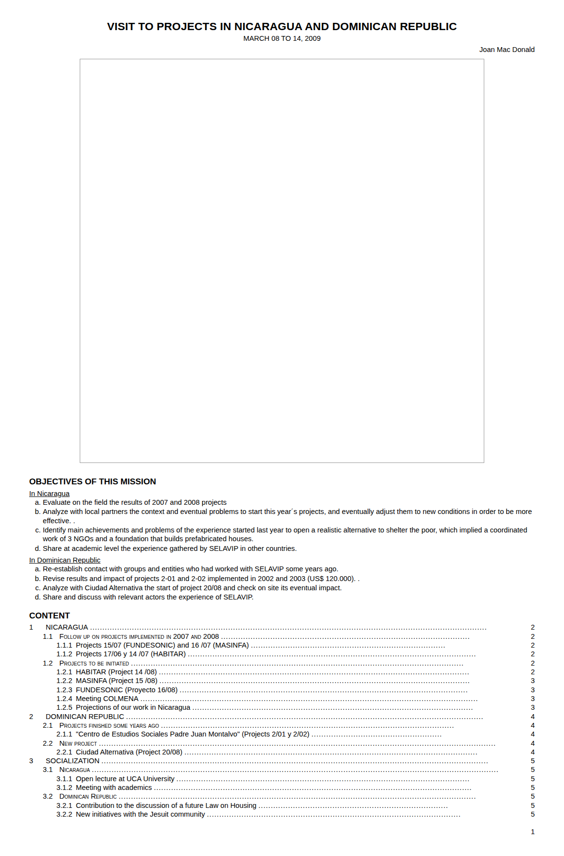VISIT TO PROJECTS IN NICARAGUA AND DOMINICAN REPUBLIC
MARCH 08 TO 14, 2009
Joan Mac Donald
OBJECTIVES OF THIS MISSION
In Nicaragua
Evaluate on the field the results of 2007 and 2008 projects
Analyze with local partners the context and eventual problems to start this year´s projects, and eventually adjust them to new conditions in order to be more effective. .
Identify main achievements and problems of the experience started last year to open a realistic alternative to shelter the poor, which implied a coordinated work of 3 NGOs and a foundation that builds prefabricated houses.
Share at academic level the experience gathered by SELAVIP in other countries.
In Dominican Republic
Re-establish contact with groups and entities who had worked with SELAVIP some years ago.
Revise results and impact of projects 2-01 and 2-02 implemented in 2002 and 2003 (US$ 120.000). .
Analyze with Ciudad Alternativa the start of project 20/08 and check on site its eventual impact.
Share and discuss with relevant actors the experience of SELAVIP.
CONTENT
1 NICARAGUA ................................................................................................................................................................. 2
1.1 Follow up on projects implemented in 2007 and 2008 ..................................................................................................... 2
1.1.1 Projects 15/07 (FUNDESONIC) and 16 /07 (MASINFA) ............................................................................... 2
1.1.2 Projects 17/06 y 14 /07 (HABITAR) ..................................................................................................................... 2
1.2 Projects to be initiated ....................................................................................................................................... 2
1.2.1 HABITAR (Project 14 /08) .............................................................................................................................. 2
1.2.2 MASINFA (Project 15 /08) .............................................................................................................................. 3
1.2.3 FUNDESONIC (Proyecto 16/08) ..................................................................................................................... 3
1.2.4 Meeting COLMENA ......................................................................................................................................... 3
1.2.5 Projections of our work in Nicaragua .................................................................................................................. 3
2 DOMINICAN REPUBLIC ................................................................................................................................................. 4
2.1 Projects finished some years ago ....................................................................................................................... 4
2.1.1 "Centro de Estudios Sociales Padre Juan Montalvo" (Projects 2/01 y 2/02) ..................................................... 4
2.2 New project ................................................................................................................................................................. 4
2.2.1 Ciudad Alternativa (Project 20/08) ....................................................................................................................... 4
3 SOCIALIZATION ............................................................................................................................................................. 5
3.1 Nicaragua ..................................................................................................................................................................... 5
3.1.1 Open lecture at UCA University ....................................................................................................................... 5
3.1.2 Meeting with academics ................................................................................................................................. 5
3.2 Dominican Republic ................................................................................................................................................. 5
3.2.1 Contribution to the discussion of a future Law on Housing ............................................................................. 5
3.2.2 New initiatives with the Jesuit community ....................................................................................................... 5
1